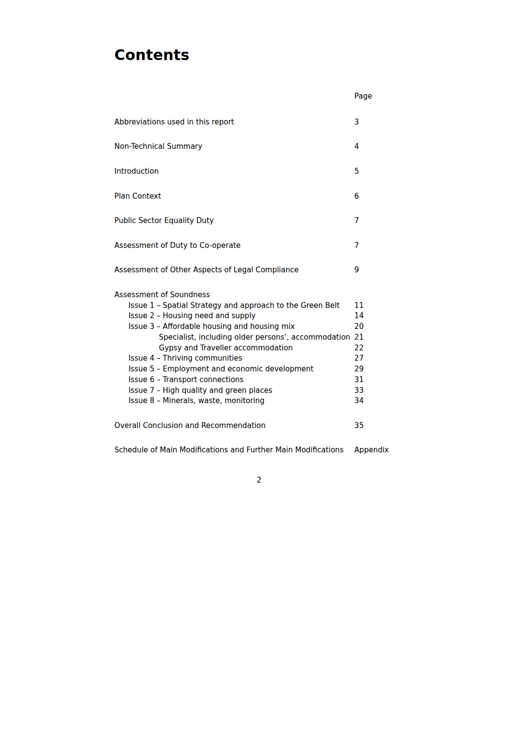Contents
| | Page |
| Abbreviations used in this report | 3 |
| Non-Technical Summary | 4 |
| Introduction | 5 |
| Plan Context | 6 |
| Public Sector Equality Duty | 7 |
| Assessment of Duty to Co-operate | 7 |
| Assessment of Other Aspects of Legal Compliance | 9 |
| Assessment of Soundness Issue 1 – Spatial Strategy and approach to the Green Belt Issue 2 – Housing need and supply Issue 3 – Affordable housing and housing mix Specialist, including older persons’, accommodation Gypsy and Traveller accommodation Issue 4 – Thriving communities Issue 5 – Employment and economic development Issue 6 – Transport connections Issue 7 – High quality and green places Issue 8 – Minerals, waste, monitoring | 11 14 20 21 22 27 29 31 33 34 |
| Overall Conclusion and Recommendation | 35 |
| Schedule of Main Modifications and Further Main Modifications | Appendix |
2